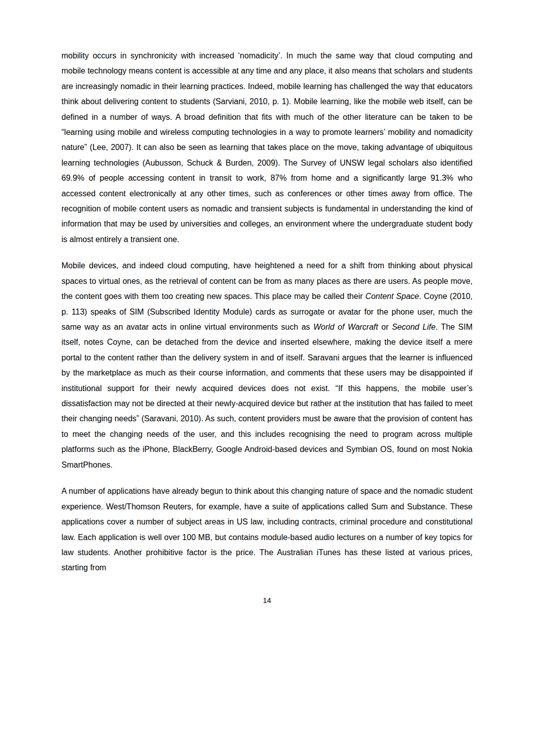mobility occurs in synchronicity with increased ‘nomadicity’. In much the same way that cloud computing and mobile technology means content is accessible at any time and any place, it also means that scholars and students are increasingly nomadic in their learning practices. Indeed, mobile learning has challenged the way that educators think about delivering content to students (Sarviani, 2010, p. 1). Mobile learning, like the mobile web itself, can be defined in a number of ways. A broad definition that fits with much of the other literature can be taken to be “learning using mobile and wireless computing technologies in a way to promote learners’ mobility and nomadicity nature” (Lee, 2007). It can also be seen as learning that takes place on the move, taking advantage of ubiquitous learning technologies (Aubusson, Schuck & Burden, 2009). The Survey of UNSW legal scholars also identified 69.9% of people accessing content in transit to work, 87% from home and a significantly large 91.3% who accessed content electronically at any other times, such as conferences or other times away from office. The recognition of mobile content users as nomadic and transient subjects is fundamental in understanding the kind of information that may be used by universities and colleges, an environment where the undergraduate student body is almost entirely a transient one.
Mobile devices, and indeed cloud computing, have heightened a need for a shift from thinking about physical spaces to virtual ones, as the retrieval of content can be from as many places as there are users. As people move, the content goes with them too creating new spaces. This place may be called their Content Space. Coyne (2010, p. 113) speaks of SIM (Subscribed Identity Module) cards as surrogate or avatar for the phone user, much the same way as an avatar acts in online virtual environments such as World of Warcraft or Second Life. The SIM itself, notes Coyne, can be detached from the device and inserted elsewhere, making the device itself a mere portal to the content rather than the delivery system in and of itself. Saravani argues that the learner is influenced by the marketplace as much as their course information, and comments that these users may be disappointed if institutional support for their newly acquired devices does not exist. “If this happens, the mobile user’s dissatisfaction may not be directed at their newly-acquired device but rather at the institution that has failed to meet their changing needs” (Saravani, 2010). As such, content providers must be aware that the provision of content has to meet the changing needs of the user, and this includes recognising the need to program across multiple platforms such as the iPhone, BlackBerry, Google Android-based devices and Symbian OS, found on most Nokia SmartPhones.
A number of applications have already begun to think about this changing nature of space and the nomadic student experience. West/Thomson Reuters, for example, have a suite of applications called Sum and Substance. These applications cover a number of subject areas in US law, including contracts, criminal procedure and constitutional law. Each application is well over 100 MB, but contains module-based audio lectures on a number of key topics for law students. Another prohibitive factor is the price. The Australian iTunes has these listed at various prices, starting from
14